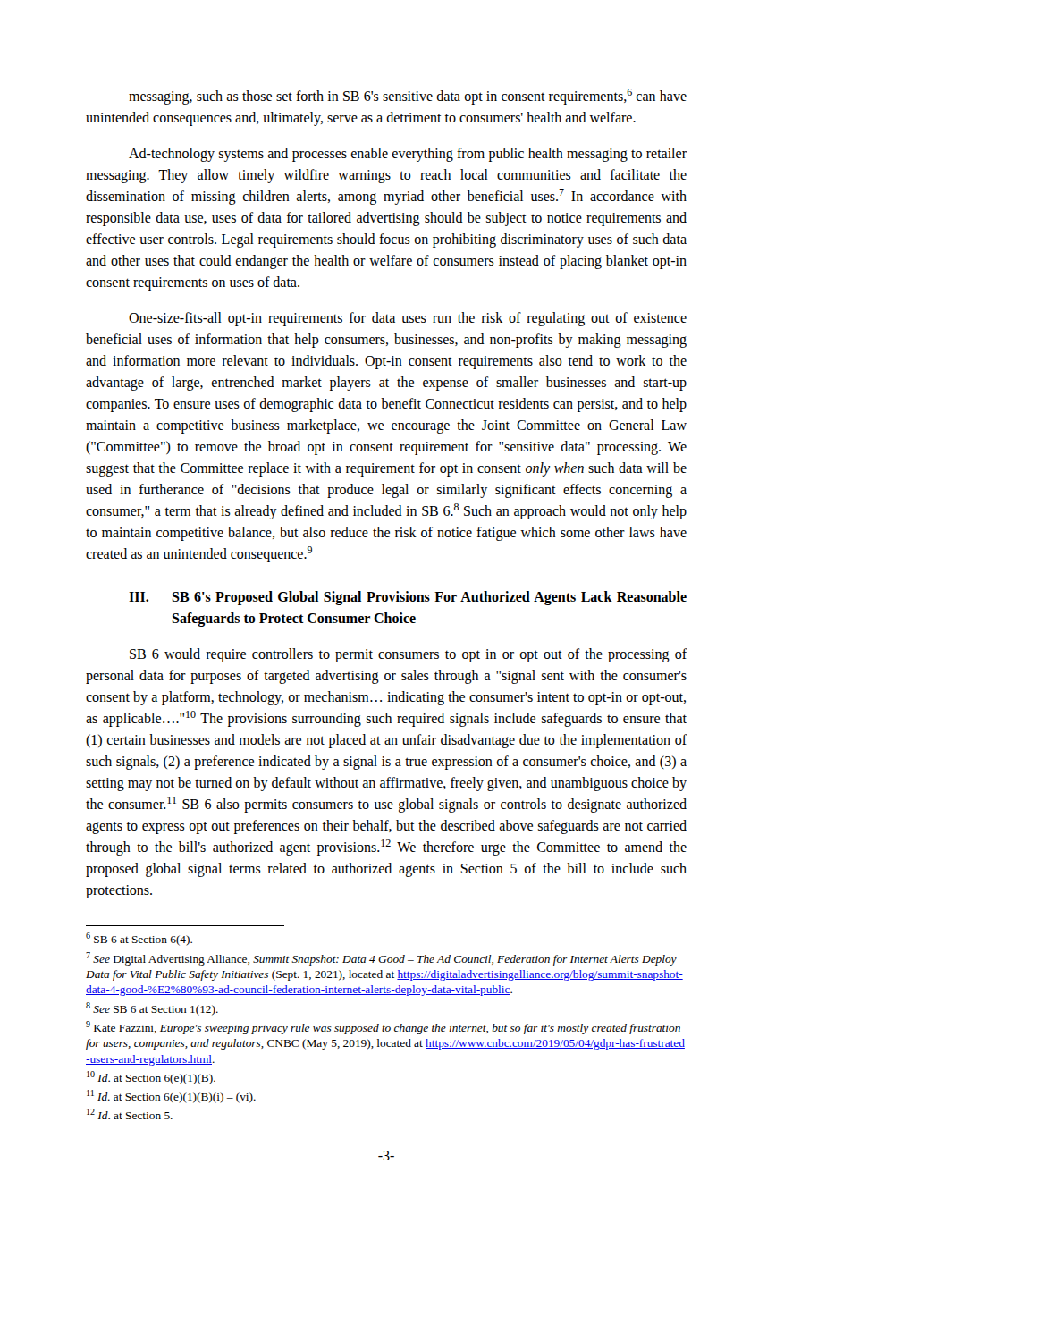messaging, such as those set forth in SB 6's sensitive data opt in consent requirements,6 can have unintended consequences and, ultimately, serve as a detriment to consumers' health and welfare.
Ad-technology systems and processes enable everything from public health messaging to retailer messaging. They allow timely wildfire warnings to reach local communities and facilitate the dissemination of missing children alerts, among myriad other beneficial uses.7 In accordance with responsible data use, uses of data for tailored advertising should be subject to notice requirements and effective user controls. Legal requirements should focus on prohibiting discriminatory uses of such data and other uses that could endanger the health or welfare of consumers instead of placing blanket opt-in consent requirements on uses of data.
One-size-fits-all opt-in requirements for data uses run the risk of regulating out of existence beneficial uses of information that help consumers, businesses, and non-profits by making messaging and information more relevant to individuals. Opt-in consent requirements also tend to work to the advantage of large, entrenched market players at the expense of smaller businesses and start-up companies. To ensure uses of demographic data to benefit Connecticut residents can persist, and to help maintain a competitive business marketplace, we encourage the Joint Committee on General Law ("Committee") to remove the broad opt in consent requirement for "sensitive data" processing. We suggest that the Committee replace it with a requirement for opt in consent only when such data will be used in furtherance of "decisions that produce legal or similarly significant effects concerning a consumer," a term that is already defined and included in SB 6.8 Such an approach would not only help to maintain competitive balance, but also reduce the risk of notice fatigue which some other laws have created as an unintended consequence.9
III. SB 6's Proposed Global Signal Provisions For Authorized Agents Lack Reasonable Safeguards to Protect Consumer Choice
SB 6 would require controllers to permit consumers to opt in or opt out of the processing of personal data for purposes of targeted advertising or sales through a "signal sent with the consumer's consent by a platform, technology, or mechanism… indicating the consumer's intent to opt-in or opt-out, as applicable…."10 The provisions surrounding such required signals include safeguards to ensure that (1) certain businesses and models are not placed at an unfair disadvantage due to the implementation of such signals, (2) a preference indicated by a signal is a true expression of a consumer's choice, and (3) a setting may not be turned on by default without an affirmative, freely given, and unambiguous choice by the consumer.11 SB 6 also permits consumers to use global signals or controls to designate authorized agents to express opt out preferences on their behalf, but the described above safeguards are not carried through to the bill's authorized agent provisions.12 We therefore urge the Committee to amend the proposed global signal terms related to authorized agents in Section 5 of the bill to include such protections.
6 SB 6 at Section 6(4).
7 See Digital Advertising Alliance, Summit Snapshot: Data 4 Good – The Ad Council, Federation for Internet Alerts Deploy Data for Vital Public Safety Initiatives (Sept. 1, 2021), located at https://digitaladvertisingalliance.org/blog/summit-snapshot-data-4-good-%E2%80%93-ad-council-federation-internet-alerts-deploy-data-vital-public.
8 See SB 6 at Section 1(12).
9 Kate Fazzini, Europe's sweeping privacy rule was supposed to change the internet, but so far it's mostly created frustration for users, companies, and regulators, CNBC (May 5, 2019), located at https://www.cnbc.com/2019/05/04/gdpr-has-frustrated-users-and-regulators.html.
10 Id. at Section 6(e)(1)(B).
11 Id. at Section 6(e)(1)(B)(i) – (vi).
12 Id. at Section 5.
-3-